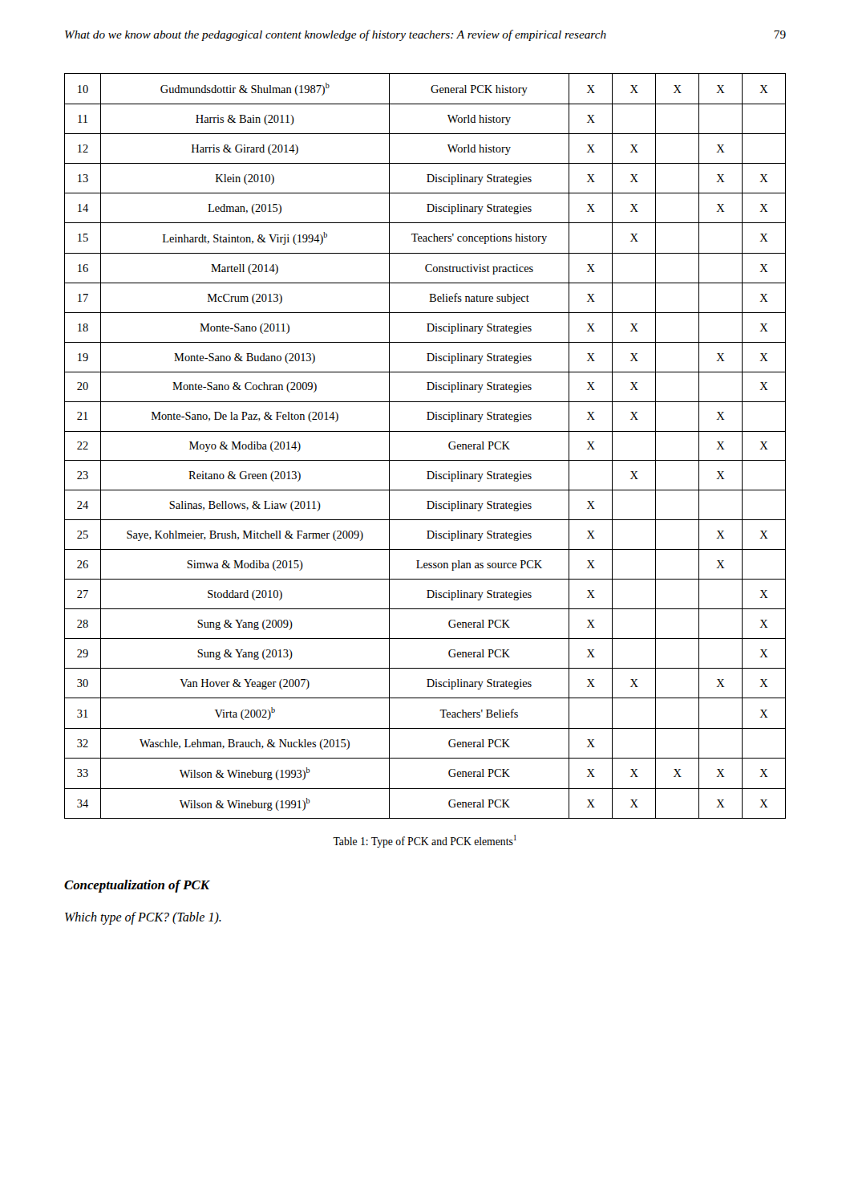What do we know about the pedagogical content knowledge of history teachers: A review of empirical research 79
Table 1: Type of PCK and PCK elements 1
| 10 | Gudmundsdottir & Shulman (1987) b | General PCK history | X | X | X | X | X |
| 11 | Harris & Bain (2011) | World history | X | | | | |
| 12 | Harris & Girard (2014) | World history | X | X | | X | |
| 13 | Klein (2010) | Disciplinary Strategies | X | X | | X | X |
| 14 | Ledman, (2015) | Disciplinary Strategies | X | X | | X | X |
| 15 | Leinhardt, Stainton, & Virji (1994) b | Teachers' conceptions history | | X | | | X |
| 16 | Martell (2014) | Constructivist practices | X | | | | X |
| 17 | McCrum (2013) | Beliefs nature subject | X | | | | X |
| 18 | Monte-Sano (2011) | Disciplinary Strategies | X | X | | | X |
| 19 | Monte-Sano & Budano (2013) | Disciplinary Strategies | X | X | | X | X |
| 20 | Monte-Sano & Cochran (2009) | Disciplinary Strategies | X | X | | | X |
| 21 | Monte-Sano, De la Paz, & Felton (2014) | Disciplinary Strategies | X | X | | X | |
| 22 | Moyo & Modiba (2014) | General PCK | X | | | X | X |
| 23 | Reitano & Green (2013) | Disciplinary Strategies | | X | | X | |
| 24 | Salinas, Bellows, & Liaw (2011) | Disciplinary Strategies | X | | | | |
| 25 | Saye, Kohlmeier, Brush, Mitchell & Farmer (2009) | Disciplinary Strategies | X | | | X | X |
| 26 | Simwa & Modiba (2015) | Lesson plan as source PCK | X | | | X | |
| 27 | Stoddard (2010) | Disciplinary Strategies | X | | | | X |
| 28 | Sung & Yang (2009) | General PCK | X | | | | X |
| 29 | Sung & Yang (2013) | General PCK | X | | | | X |
| 30 | Van Hover & Yeager (2007) | Disciplinary Strategies | X | X | | X | X |
| 31 | Virta (2002) b | Teachers' Beliefs | | | | | X |
| 32 | Waschle, Lehman, Brauch, & Nuckles (2015) | General PCK | X | | | | |
| 33 | Wilson & Wineburg (1993) b | General PCK | X | X | X | X | X |
| 34 | Wilson & Wineburg (1991) b | General PCK | X | X | | X | X |
Conceptualization of PCK
Which type of PCK? (Table 1).